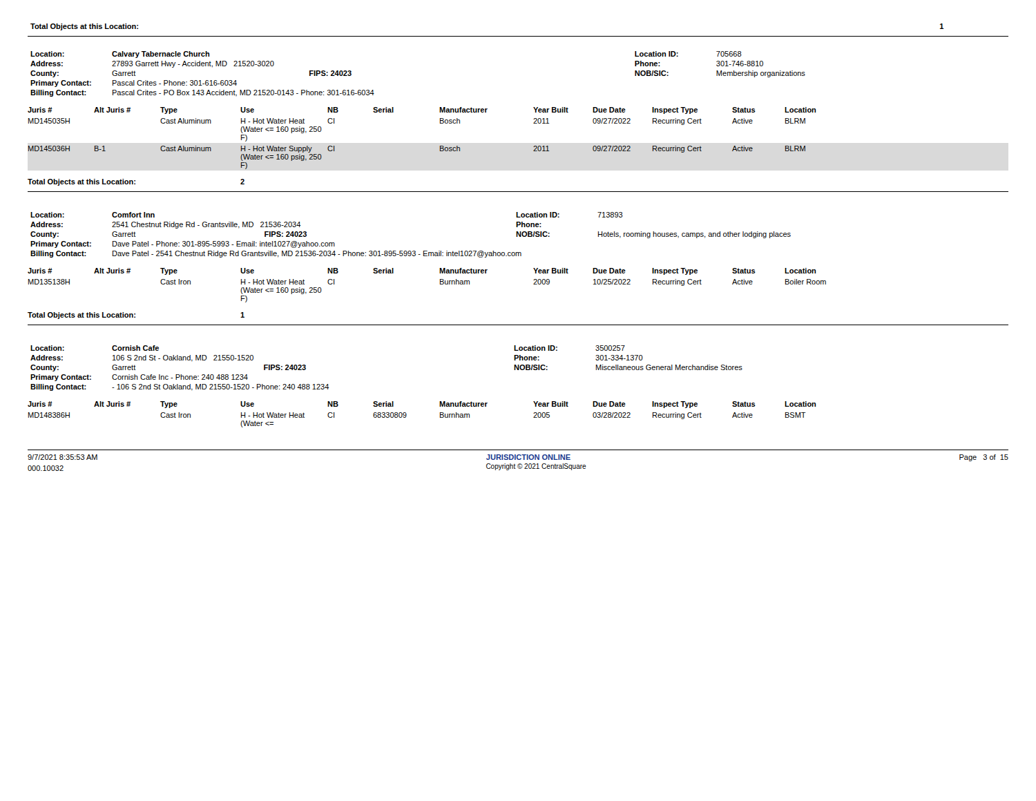| Total Objects at this Location: | 1 | |
| Location: | Calvary Tabernacle Church | Location ID: | 705668 |
| Address: | 27893 Garrett Hwy - Accident, MD 21520-3020 | Phone: | 301-746-8810 |
| County: | Garrett | FIPS: 24023 | NOB/SIC: | Membership organizations |
| Primary Contact: | Pascal Crites - Phone: 301-616-6034 |
| Billing Contact: | Pascal Crites - PO Box 143 Accident, MD 21520-0143 - Phone: 301-616-6034 |
| Juris # | Alt Juris # | Type | Use | NB | Serial | Manufacturer | Year Built | Due Date | Inspect Type | Status | Location |
| --- | --- | --- | --- | --- | --- | --- | --- | --- | --- | --- | --- |
| MD145035H | | Cast Aluminum | H - Hot Water Heat (Water <= 160 psig, 250 F) | CI | | Bosch | 2011 | 09/27/2022 | Recurring Cert | Active | BLRM |
| MD145036H | B-1 | Cast Aluminum | H - Hot Water Supply (Water <= 160 psig, 250 F) | CI | | Bosch | 2011 | 09/27/2022 | Recurring Cert | Active | BLRM |
| Total Objects at this Location: | 2 | |
| Location: | Comfort Inn | Location ID: | 713893 |
| Address: | 2541 Chestnut Ridge Rd - Grantsville, MD 21536-2034 | Phone: | |
| County: | Garrett | FIPS: 24023 | NOB/SIC: | Hotels, rooming houses, camps, and other lodging places |
| Primary Contact: | Dave Patel - Phone: 301-895-5993 - Email: intel1027@yahoo.com |
| Billing Contact: | Dave Patel - 2541 Chestnut Ridge Rd Grantsville, MD 21536-2034 - Phone: 301-895-5993 - Email: intel1027@yahoo.com |
| Juris # | Alt Juris # | Type | Use | NB | Serial | Manufacturer | Year Built | Due Date | Inspect Type | Status | Location |
| --- | --- | --- | --- | --- | --- | --- | --- | --- | --- | --- | --- |
| MD135138H | | Cast Iron | H - Hot Water Heat (Water <= 160 psig, 250 F) | CI | | Burnham | 2009 | 10/25/2022 | Recurring Cert | Active | Boiler Room |
| Total Objects at this Location: | 1 | |
| Location: | Cornish Cafe | Location ID: | 3500257 |
| Address: | 106 S 2nd St - Oakland, MD 21550-1520 | Phone: | 301-334-1370 |
| County: | Garrett | FIPS: 24023 | NOB/SIC: | Miscellaneous General Merchandise Stores |
| Primary Contact: | Cornish Cafe Inc - Phone: 240 488 1234 |
| Billing Contact: | - 106 S 2nd St Oakland, MD 21550-1520 - Phone: 240 488 1234 |
| Juris # | Alt Juris # | Type | Use | NB | Serial | Manufacturer | Year Built | Due Date | Inspect Type | Status | Location |
| --- | --- | --- | --- | --- | --- | --- | --- | --- | --- | --- | --- |
| MD148386H | | Cast Iron | H - Hot Water Heat (Water <= | CI | 68330809 | Burnham | 2005 | 03/28/2022 | Recurring Cert | Active | BSMT |
9/7/2021 8:35:53 AM
Page 3 of 15
JURISDICTION ONLINE
000.10032
Copyright © 2021 CentralSquare